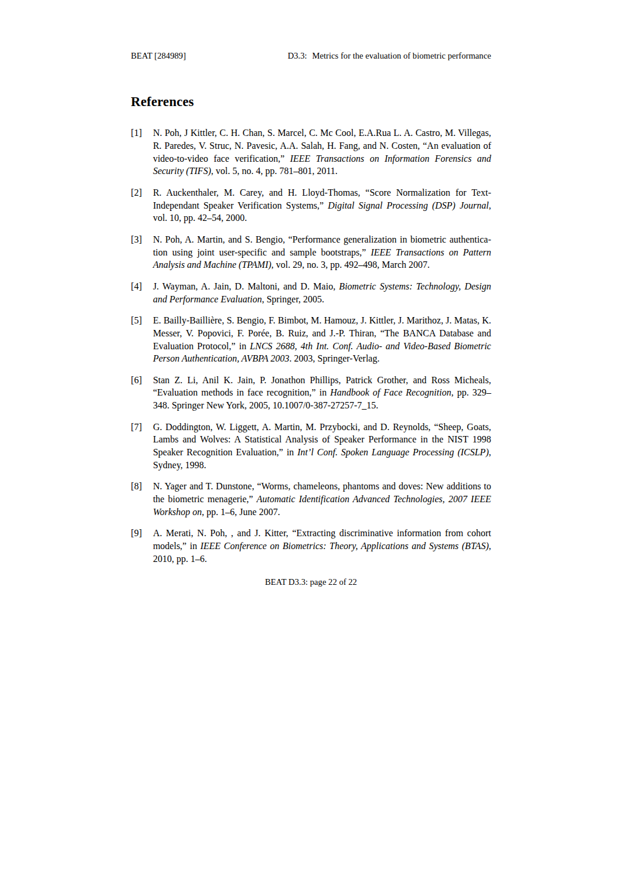BEAT [284989]
D3.3: Metrics for the evaluation of biometric performance
References
[1] N. Poh, J Kittler, C. H. Chan, S. Marcel, C. Mc Cool, E.A.Rua L. A. Castro, M. Villegas, R. Paredes, V. Struc, N. Pavesic, A.A. Salah, H. Fang, and N. Costen, “An evaluation of video-to-video face verification,” IEEE Transactions on Information Forensics and Security (TIFS), vol. 5, no. 4, pp. 781–801, 2011.
[2] R. Auckenthaler, M. Carey, and H. Lloyd-Thomas, “Score Normalization for Text-Independant Speaker Verification Systems,” Digital Signal Processing (DSP) Journal, vol. 10, pp. 42–54, 2000.
[3] N. Poh, A. Martin, and S. Bengio, “Performance generalization in biometric authentication using joint user-specific and sample bootstraps,” IEEE Transactions on Pattern Analysis and Machine (TPAMI), vol. 29, no. 3, pp. 492–498, March 2007.
[4] J. Wayman, A. Jain, D. Maltoni, and D. Maio, Biometric Systems: Technology, Design and Performance Evaluation, Springer, 2005.
[5] E. Bailly-Baillière, S. Bengio, F. Bimbot, M. Hamouz, J. Kittler, J. Marithoz, J. Matas, K. Messer, V. Popovici, F. Porée, B. Ruiz, and J.-P. Thiran, “The BANCA Database and Evaluation Protocol,” in LNCS 2688, 4th Int. Conf. Audio- and Video-Based Biometric Person Authentication, AVBPA 2003. 2003, Springer-Verlag.
[6] Stan Z. Li, Anil K. Jain, P. Jonathon Phillips, Patrick Grother, and Ross Micheals, “Evaluation methods in face recognition,” in Handbook of Face Recognition, pp. 329–348. Springer New York, 2005, 10.1007/0-387-27257-7_15.
[7] G. Doddington, W. Liggett, A. Martin, M. Przybocki, and D. Reynolds, “Sheep, Goats, Lambs and Wolves: A Statistical Analysis of Speaker Performance in the NIST 1998 Speaker Recognition Evaluation,” in Int’l Conf. Spoken Language Processing (ICSLP), Sydney, 1998.
[8] N. Yager and T. Dunstone, “Worms, chameleons, phantoms and doves: New additions to the biometric menagerie,” Automatic Identification Advanced Technologies, 2007 IEEE Workshop on, pp. 1–6, June 2007.
[9] A. Merati, N. Poh, , and J. Kitter, “Extracting discriminative information from cohort models,” in IEEE Conference on Biometrics: Theory, Applications and Systems (BTAS), 2010, pp. 1–6.
BEAT D3.3: page 22 of 22